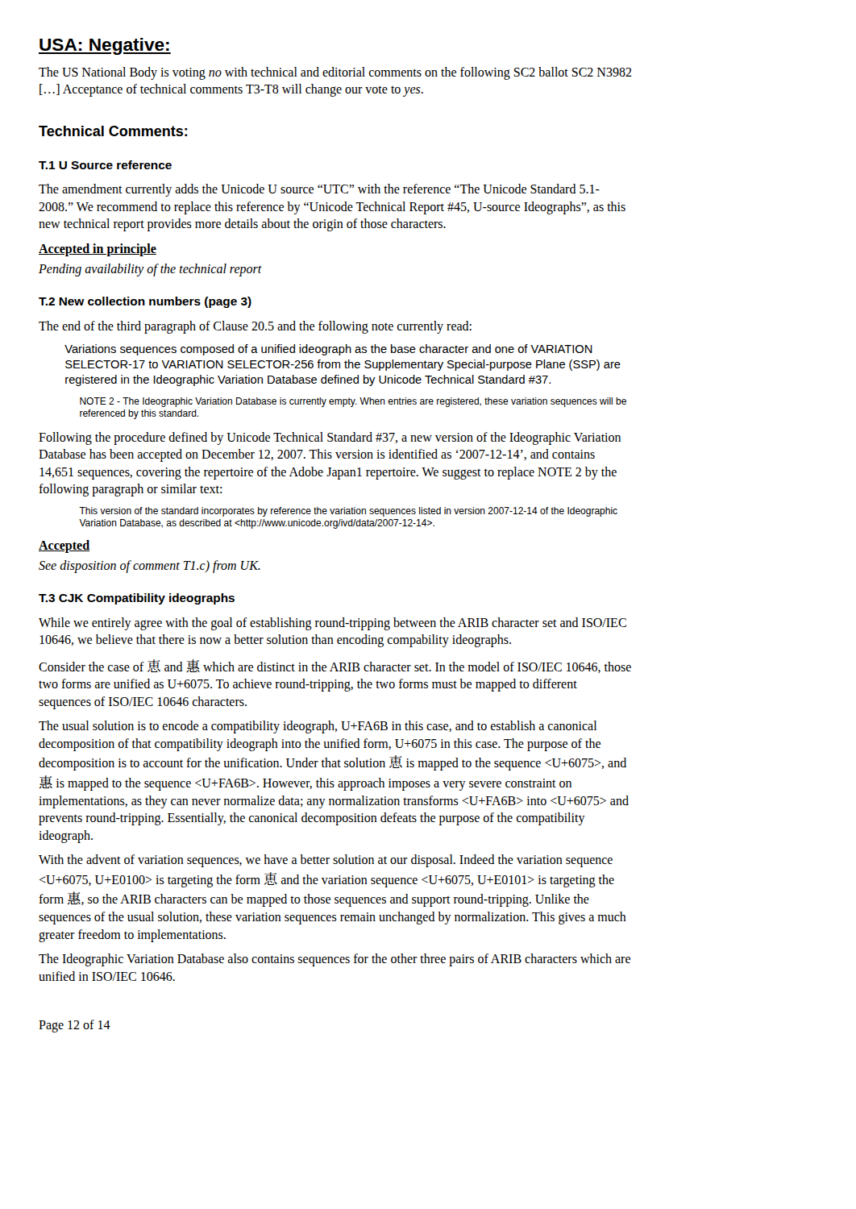USA: Negative:
The US National Body is voting no with technical and editorial comments on the following SC2 ballot SC2 N3982 […] Acceptance of technical comments T3-T8 will change our vote to yes.
Technical Comments:
T.1 U Source reference
The amendment currently adds the Unicode U source “UTC” with the reference “The Unicode Standard 5.1-2008.” We recommend to replace this reference by “Unicode Technical Report #45, U-source Ideographs”, as this new technical report provides more details about the origin of those characters.
Accepted in principle
Pending availability of the technical report
T.2 New collection numbers (page 3)
The end of the third paragraph of Clause 20.5 and the following note currently read:
Variations sequences composed of a unified ideograph as the base character and one of VARIATION SELECTOR-17 to VARIATION SELECTOR-256 from the Supplementary Special-purpose Plane (SSP) are registered in the Ideographic Variation Database defined by Unicode Technical Standard #37.
NOTE 2 - The Ideographic Variation Database is currently empty. When entries are registered, these variation sequences will be referenced by this standard.
Following the procedure defined by Unicode Technical Standard #37, a new version of the Ideographic Variation Database has been accepted on December 12, 2007. This version is identified as ‘2007-12-14’, and contains 14,651 sequences, covering the repertoire of the Adobe Japan1 repertoire. We suggest to replace NOTE 2 by the following paragraph or similar text:
This version of the standard incorporates by reference the variation sequences listed in version 2007-12-14 of the Ideographic Variation Database, as described at <http://www.unicode.org/ivd/data/2007-12-14>.
Accepted
See disposition of comment T1.c) from UK.
T.3 CJK Compatibility ideographs
While we entirely agree with the goal of establishing round-tripping between the ARIB character set and ISO/IEC 10646, we believe that there is now a better solution than encoding compability ideographs.
Consider the case of 恵 and 惠 which are distinct in the ARIB character set. In the model of ISO/IEC 10646, those two forms are unified as U+6075. To achieve round-tripping, the two forms must be mapped to different sequences of ISO/IEC 10646 characters.
The usual solution is to encode a compatibility ideograph, U+FA6B in this case, and to establish a canonical decomposition of that compatibility ideograph into the unified form, U+6075 in this case. The purpose of the decomposition is to account for the unification. Under that solution 恵 is mapped to the sequence <U+6075>, and 惠 is mapped to the sequence <U+FA6B>. However, this approach imposes a very severe constraint on implementations, as they can never normalize data; any normalization transforms <U+FA6B> into <U+6075> and prevents round-tripping. Essentially, the canonical decomposition defeats the purpose of the compatibility ideograph.
With the advent of variation sequences, we have a better solution at our disposal. Indeed the variation sequence <U+6075, U+E0100> is targeting the form 恵 and the variation sequence <U+6075, U+E0101> is targeting the form 惠, so the ARIB characters can be mapped to those sequences and support round-tripping. Unlike the sequences of the usual solution, these variation sequences remain unchanged by normalization. This gives a much greater freedom to implementations.
The Ideographic Variation Database also contains sequences for the other three pairs of ARIB characters which are unified in ISO/IEC 10646.
Page 12 of 14